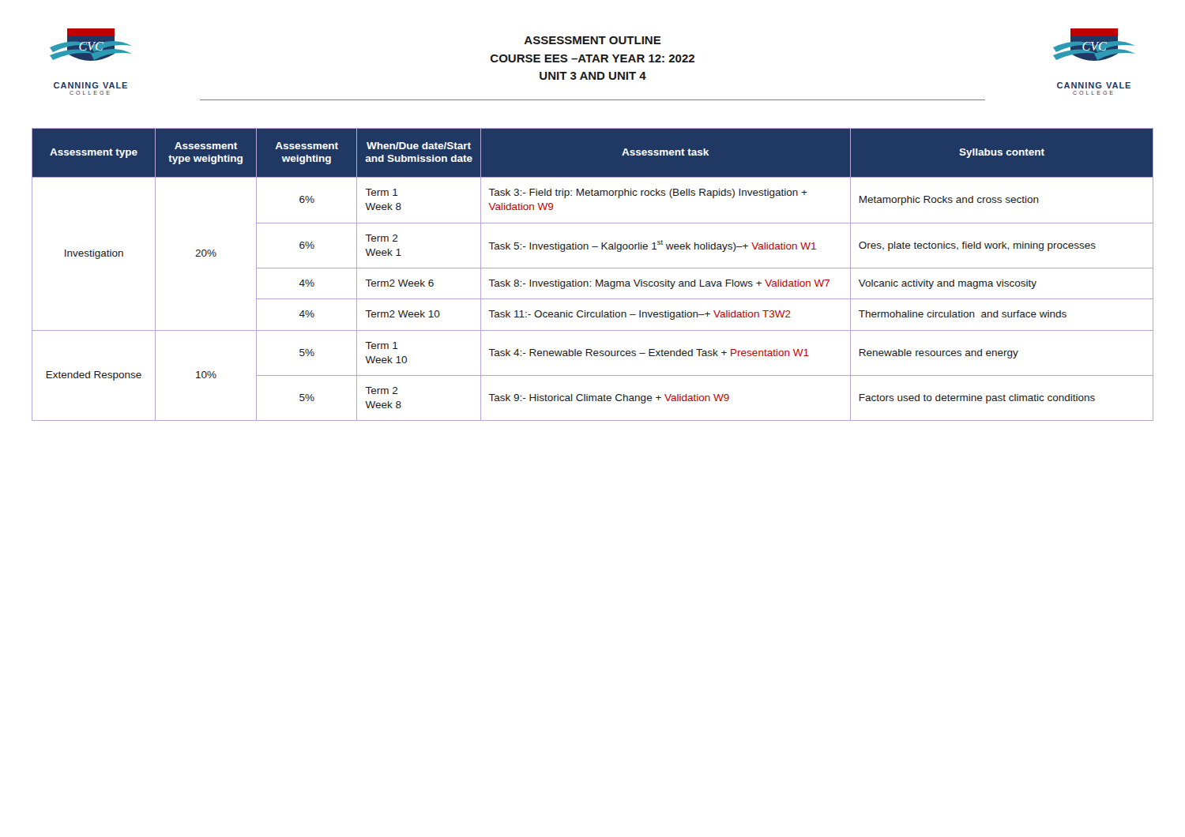CVC
CANNING VALE
COLLEGE
Assessment Outline
Course EES –ATAR Year 12: 2022
Unit 3 and Unit 4
CVC
CANNING VALE
COLLEGE
| Assessment type | Assessment type weighting | Assessment weighting | When/Due date/Start and Submission date | Assessment task | Syllabus content |
| --- | --- | --- | --- | --- | --- |
| Investigation | 20% | 6% | Term 1 Week 8 | Task 3:- Field trip: Metamorphic rocks (Bells Rapids) Investigation + Validation W9 | Metamorphic Rocks and cross section |
| 6% | Term 2 Week 1 | Task 5:- Investigation – Kalgoorlie 1 st week holidays)–+ Validation W1 | Ores, plate tectonics, field work, mining processes |
| 4% | Term2 Week 6 | Task 8:- Investigation: Magma Viscosity and Lava Flows + Validation W7 | Volcanic activity and magma viscosity |
| 4% | Term2 Week 10 | Task 11:- Oceanic Circulation – Investigation–+ Validation T3W2 | Thermohaline circulation and surface winds |
| Extended Response | 10% | 5% | Term 1 Week 10 | Task 4:- Renewable Resources – Extended Task + Presentation W1 | Renewable resources and energy |
| 5% | Term 2 Week 8 | Task 9:- Historical Climate Change + Validation W9 | Factors used to determine past climatic conditions |